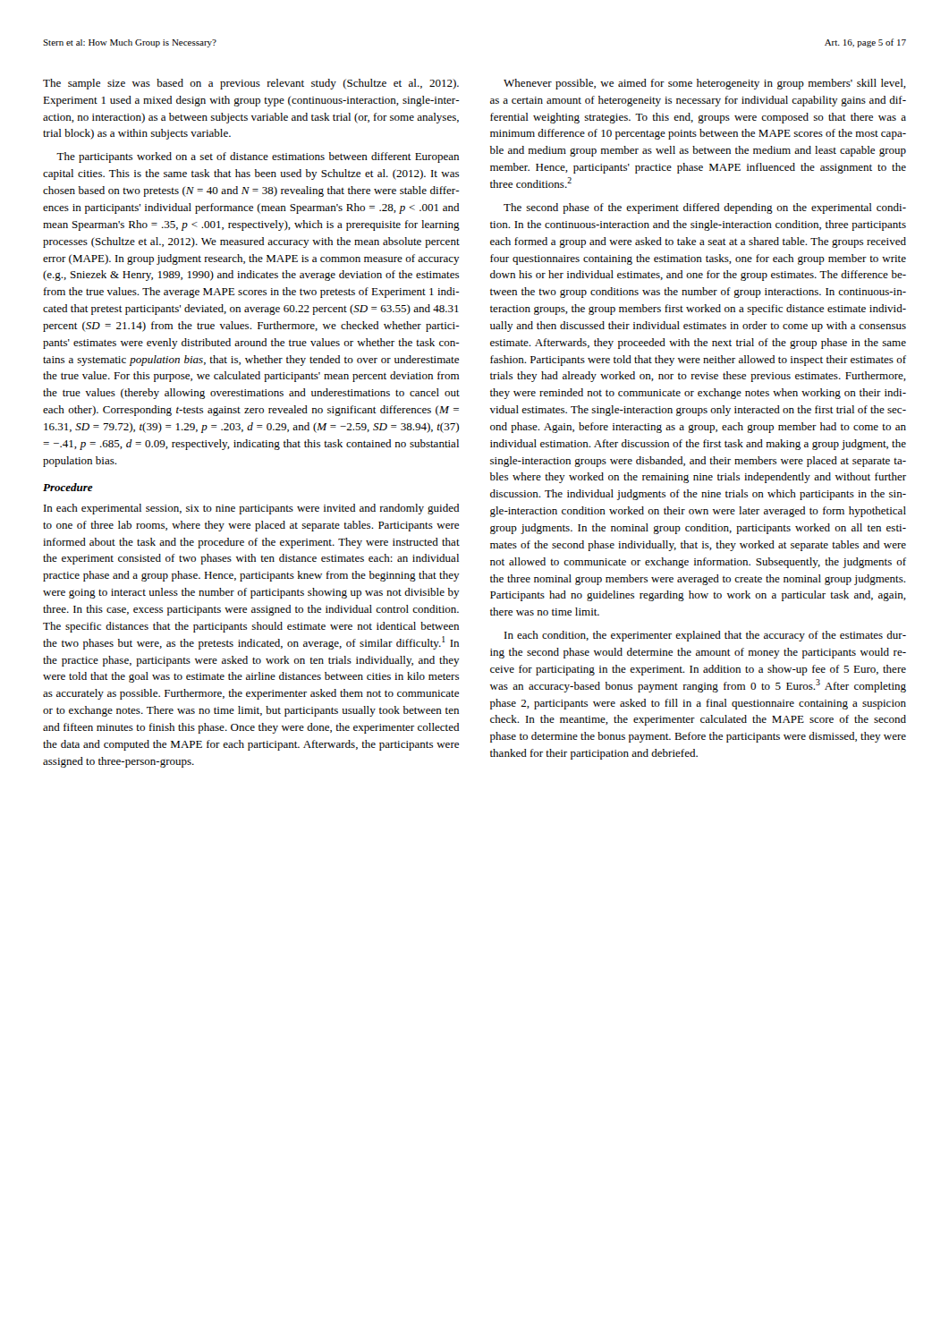Stern et al: How Much Group is Necessary?
Art. 16, page 5 of 17
The sample size was based on a previous relevant study (Schultze et al., 2012). Experiment 1 used a mixed design with group type (continuous-interaction, single-interaction, no interaction) as a between subjects variable and task trial (or, for some analyses, trial block) as a within subjects variable.
The participants worked on a set of distance estimations between different European capital cities. This is the same task that has been used by Schultze et al. (2012). It was chosen based on two pretests (N = 40 and N = 38) revealing that there were stable differences in participants' individual performance (mean Spearman's Rho = .28, p < .001 and mean Spearman's Rho = .35, p < .001, respectively), which is a prerequisite for learning processes (Schultze et al., 2012). We measured accuracy with the mean absolute percent error (MAPE). In group judgment research, the MAPE is a common measure of accuracy (e.g., Sniezek & Henry, 1989, 1990) and indicates the average deviation of the estimates from the true values. The average MAPE scores in the two pretests of Experiment 1 indicated that pretest participants' deviated, on average 60.22 percent (SD = 63.55) and 48.31 percent (SD = 21.14) from the true values. Furthermore, we checked whether participants' estimates were evenly distributed around the true values or whether the task contains a systematic population bias, that is, whether they tended to over or underestimate the true value. For this purpose, we calculated participants' mean percent deviation from the true values (thereby allowing overestimations and underestimations to cancel out each other). Corresponding t-tests against zero revealed no significant differences (M = 16.31, SD = 79.72), t(39) = 1.29, p = .203, d = 0.29, and (M = −2.59, SD = 38.94), t(37) = −.41, p = .685, d = 0.09, respectively, indicating that this task contained no substantial population bias.
Procedure
In each experimental session, six to nine participants were invited and randomly guided to one of three lab rooms, where they were placed at separate tables. Participants were informed about the task and the procedure of the experiment. They were instructed that the experiment consisted of two phases with ten distance estimates each: an individual practice phase and a group phase. Hence, participants knew from the beginning that they were going to interact unless the number of participants showing up was not divisible by three. In this case, excess participants were assigned to the individual control condition. The specific distances that the participants should estimate were not identical between the two phases but were, as the pretests indicated, on average, of similar difficulty.1 In the practice phase, participants were asked to work on ten trials individually, and they were told that the goal was to estimate the airline distances between cities in kilo meters as accurately as possible. Furthermore, the experimenter asked them not to communicate or to exchange notes. There was no time limit, but participants usually took between ten and fifteen minutes to finish this phase. Once they were done, the experimenter collected the data and computed the MAPE for each participant. Afterwards, the participants were assigned to three-person-groups.
Whenever possible, we aimed for some heterogeneity in group members' skill level, as a certain amount of heterogeneity is necessary for individual capability gains and differential weighting strategies. To this end, groups were composed so that there was a minimum difference of 10 percentage points between the MAPE scores of the most capable and medium group member as well as between the medium and least capable group member. Hence, participants' practice phase MAPE influenced the assignment to the three conditions.2
The second phase of the experiment differed depending on the experimental condition. In the continuous-interaction and the single-interaction condition, three participants each formed a group and were asked to take a seat at a shared table. The groups received four questionnaires containing the estimation tasks, one for each group member to write down his or her individual estimates, and one for the group estimates. The difference between the two group conditions was the number of group interactions. In continuous-interaction groups, the group members first worked on a specific distance estimate individually and then discussed their individual estimates in order to come up with a consensus estimate. Afterwards, they proceeded with the next trial of the group phase in the same fashion. Participants were told that they were neither allowed to inspect their estimates of trials they had already worked on, nor to revise these previous estimates. Furthermore, they were reminded not to communicate or exchange notes when working on their individual estimates. The single-interaction groups only interacted on the first trial of the second phase. Again, before interacting as a group, each group member had to come to an individual estimation. After discussion of the first task and making a group judgment, the single-interaction groups were disbanded, and their members were placed at separate tables where they worked on the remaining nine trials independently and without further discussion. The individual judgments of the nine trials on which participants in the single-interaction condition worked on their own were later averaged to form hypothetical group judgments. In the nominal group condition, participants worked on all ten estimates of the second phase individually, that is, they worked at separate tables and were not allowed to communicate or exchange information. Subsequently, the judgments of the three nominal group members were averaged to create the nominal group judgments. Participants had no guidelines regarding how to work on a particular task and, again, there was no time limit.
In each condition, the experimenter explained that the accuracy of the estimates during the second phase would determine the amount of money the participants would receive for participating in the experiment. In addition to a show-up fee of 5 Euro, there was an accuracy-based bonus payment ranging from 0 to 5 Euros.3 After completing phase 2, participants were asked to fill in a final questionnaire containing a suspicion check. In the meantime, the experimenter calculated the MAPE score of the second phase to determine the bonus payment. Before the participants were dismissed, they were thanked for their participation and debriefed.